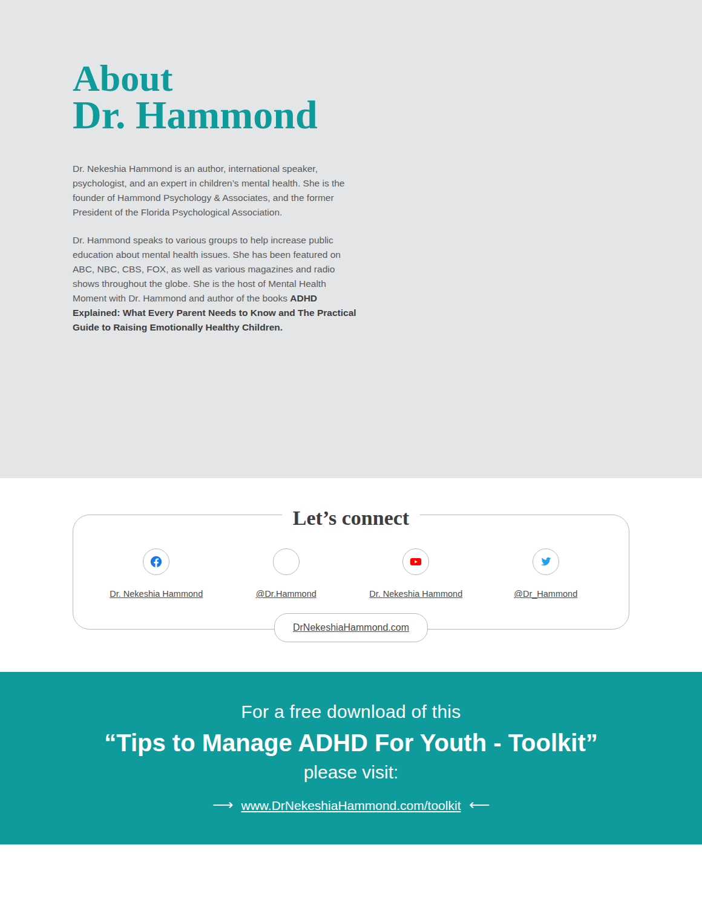About Dr. Hammond
Dr. Nekeshia Hammond is an author, international speaker, psychologist, and an expert in children’s mental health. She is the founder of Hammond Psychology & Associates, and the former President of the Florida Psychological Association.
Dr. Hammond speaks to various groups to help increase public education about mental health issues. She has been featured on ABC, NBC, CBS, FOX, as well as various magazines and radio shows throughout the globe. She is the host of Mental Health Moment with Dr. Hammond and author of the books ADHD Explained: What Every Parent Needs to Know and The Practical Guide to Raising Emotionally Healthy Children.
Let’s connect
Dr. Nekeshia Hammond
@Dr.Hammond
Dr. Nekeshia Hammond
@Dr_Hammond
DrNekeshiaHammond.com
For a free download of this
“Tips to Manage ADHD For Youth - Toolkit”
please visit:
⟶ www.DrNekeshiaHammond.com/toolkit ⟵